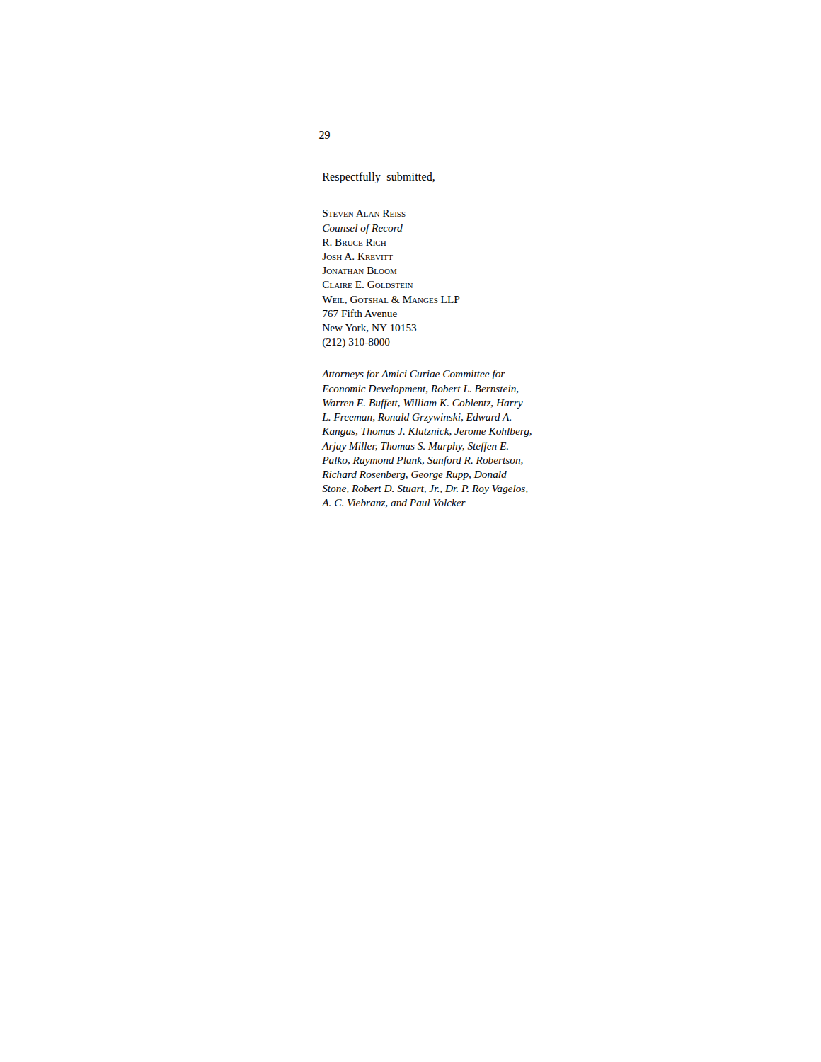29
Respectfully submitted,
Steven Alan Reiss
Counsel of Record
R. Bruce Rich
Josh A. Krevitt
Jonathan Bloom
Claire E. Goldstein
Weil, Gotshal & Manges LLP
767 Fifth Avenue
New York, NY 10153
(212) 310-8000
Attorneys for Amici Curiae Committee for Economic Development, Robert L. Bernstein, Warren E. Buffett, William K. Coblentz, Harry L. Freeman, Ronald Grzywinski, Edward A. Kangas, Thomas J. Klutznick, Jerome Kohlberg, Arjay Miller, Thomas S. Murphy, Steffen E. Palko, Raymond Plank, Sanford R. Robertson, Richard Rosenberg, George Rupp, Donald Stone, Robert D. Stuart, Jr., Dr. P. Roy Vagelos, A. C. Viebranz, and Paul Volcker